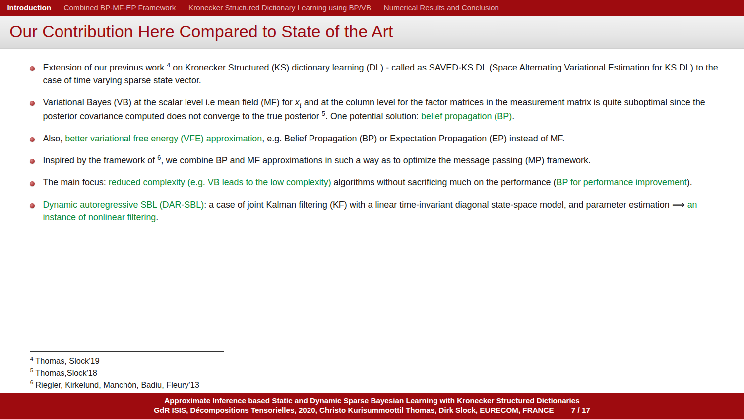Introduction Combined BP-MF-EP Framework Kronecker Structured Dictionary Learning using BP/VB Numerical Results and Conclusion
Our Contribution Here Compared to State of the Art
Extension of our previous work 4 on Kronecker Structured (KS) dictionary learning (DL) - called as SAVED-KS DL (Space Alternating Variational Estimation for KS DL) to the case of time varying sparse state vector.
Variational Bayes (VB) at the scalar level i.e mean field (MF) for xt and at the column level for the factor matrices in the measurement matrix is quite suboptimal since the posterior covariance computed does not converge to the true posterior 5. One potential solution: belief propagation (BP).
Also, better variational free energy (VFE) approximation, e.g. Belief Propagation (BP) or Expectation Propagation (EP) instead of MF.
Inspired by the framework of 6, we combine BP and MF approximations in such a way as to optimize the message passing (MP) framework.
The main focus: reduced complexity (e.g. VB leads to the low complexity) algorithms without sacrificing much on the performance (BP for performance improvement).
Dynamic autoregressive SBL (DAR-SBL): a case of joint Kalman filtering (KF) with a linear time-invariant diagonal state-space model, and parameter estimation ⟹ an instance of nonlinear filtering.
4Thomas, Slock'19
5Thomas,Slock'18
6Riegler, Kirkelund, Manchón, Badiu, Fleury'13
Approximate Inference based Static and Dynamic Sparse Bayesian Learning with Kronecker Structured Dictionaries
GdR ISIS, Décompositions Tensorielles, 2020, Christo Kurisummoottil Thomas, Dirk Slock, EURECOM, FRANCE 7 / 17